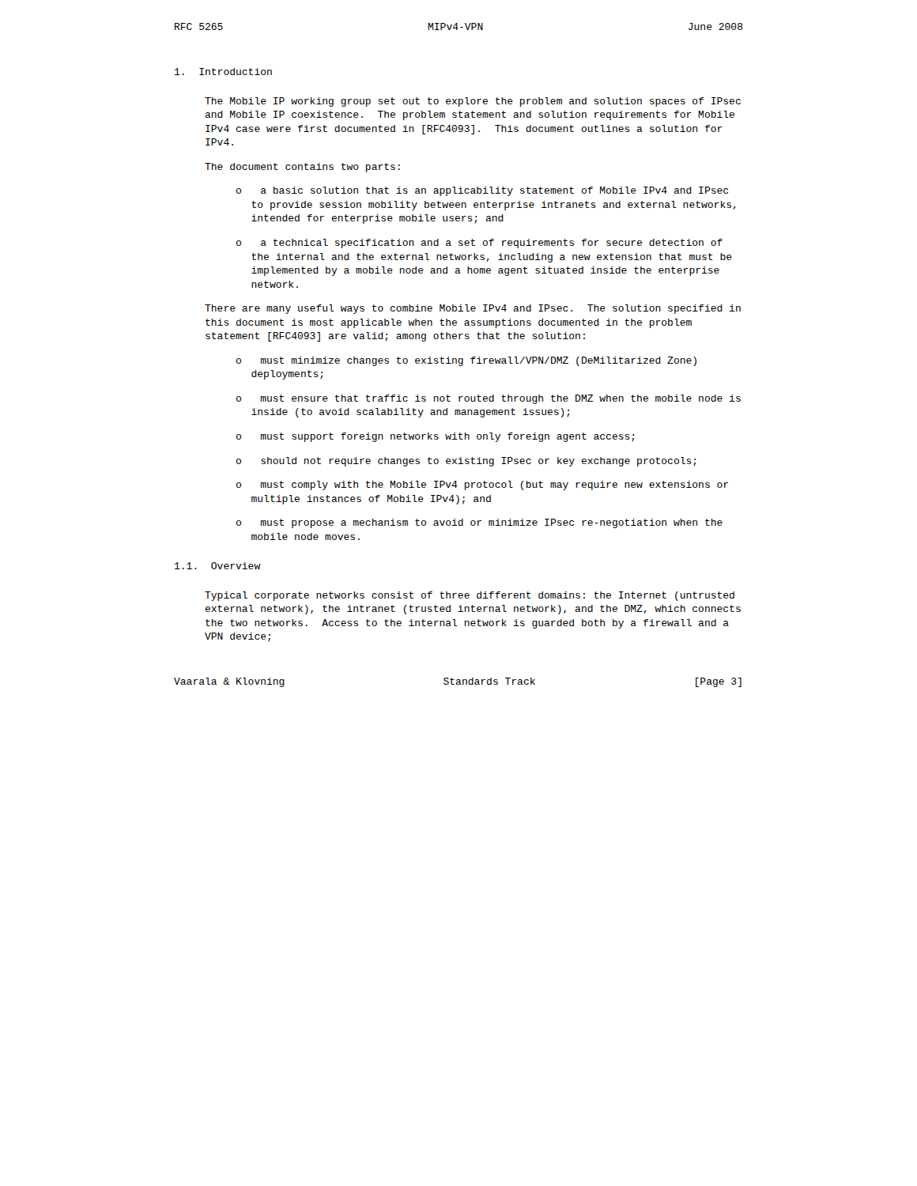RFC 5265 MIPv4-VPN June 2008
1. Introduction
The Mobile IP working group set out to explore the problem and solution spaces of IPsec and Mobile IP coexistence. The problem statement and solution requirements for Mobile IPv4 case were first documented in [RFC4093]. This document outlines a solution for IPv4.
The document contains two parts:
a basic solution that is an applicability statement of Mobile IPv4 and IPsec to provide session mobility between enterprise intranets and external networks, intended for enterprise mobile users; and
a technical specification and a set of requirements for secure detection of the internal and the external networks, including a new extension that must be implemented by a mobile node and a home agent situated inside the enterprise network.
There are many useful ways to combine Mobile IPv4 and IPsec. The solution specified in this document is most applicable when the assumptions documented in the problem statement [RFC4093] are valid; among others that the solution:
must minimize changes to existing firewall/VPN/DMZ (DeMilitarized Zone) deployments;
must ensure that traffic is not routed through the DMZ when the mobile node is inside (to avoid scalability and management issues);
must support foreign networks with only foreign agent access;
should not require changes to existing IPsec or key exchange protocols;
must comply with the Mobile IPv4 protocol (but may require new extensions or multiple instances of Mobile IPv4); and
must propose a mechanism to avoid or minimize IPsec re-negotiation when the mobile node moves.
1.1. Overview
Typical corporate networks consist of three different domains: the Internet (untrusted external network), the intranet (trusted internal network), and the DMZ, which connects the two networks. Access to the internal network is guarded both by a firewall and a VPN device;
Vaarala & Klovning Standards Track [Page 3]